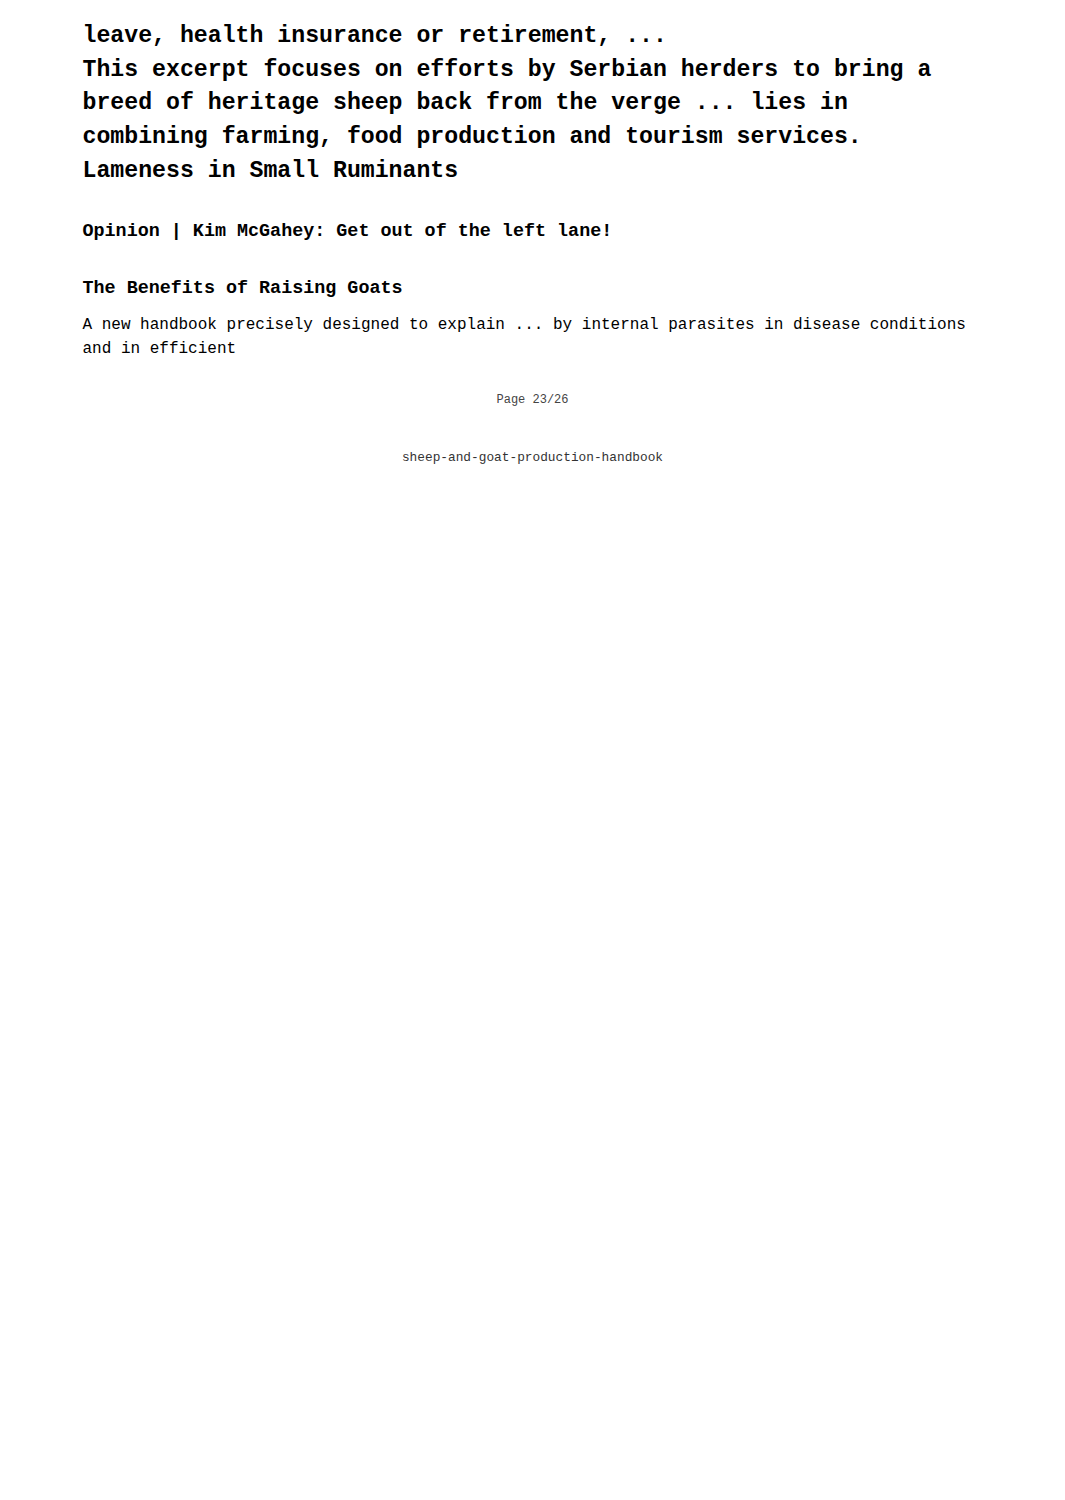leave, health insurance or retirement, ...
This excerpt focuses on efforts by Serbian herders to bring a breed of heritage sheep back from the verge ... lies in combining farming, food production and tourism services.
Lameness in Small Ruminants
Opinion | Kim McGahey: Get out of the left lane!
The Benefits of Raising Goats
A new handbook precisely designed to explain ... by internal parasites in disease conditions and in efficient
Page 23/26
sheep-and-goat-production-handbook